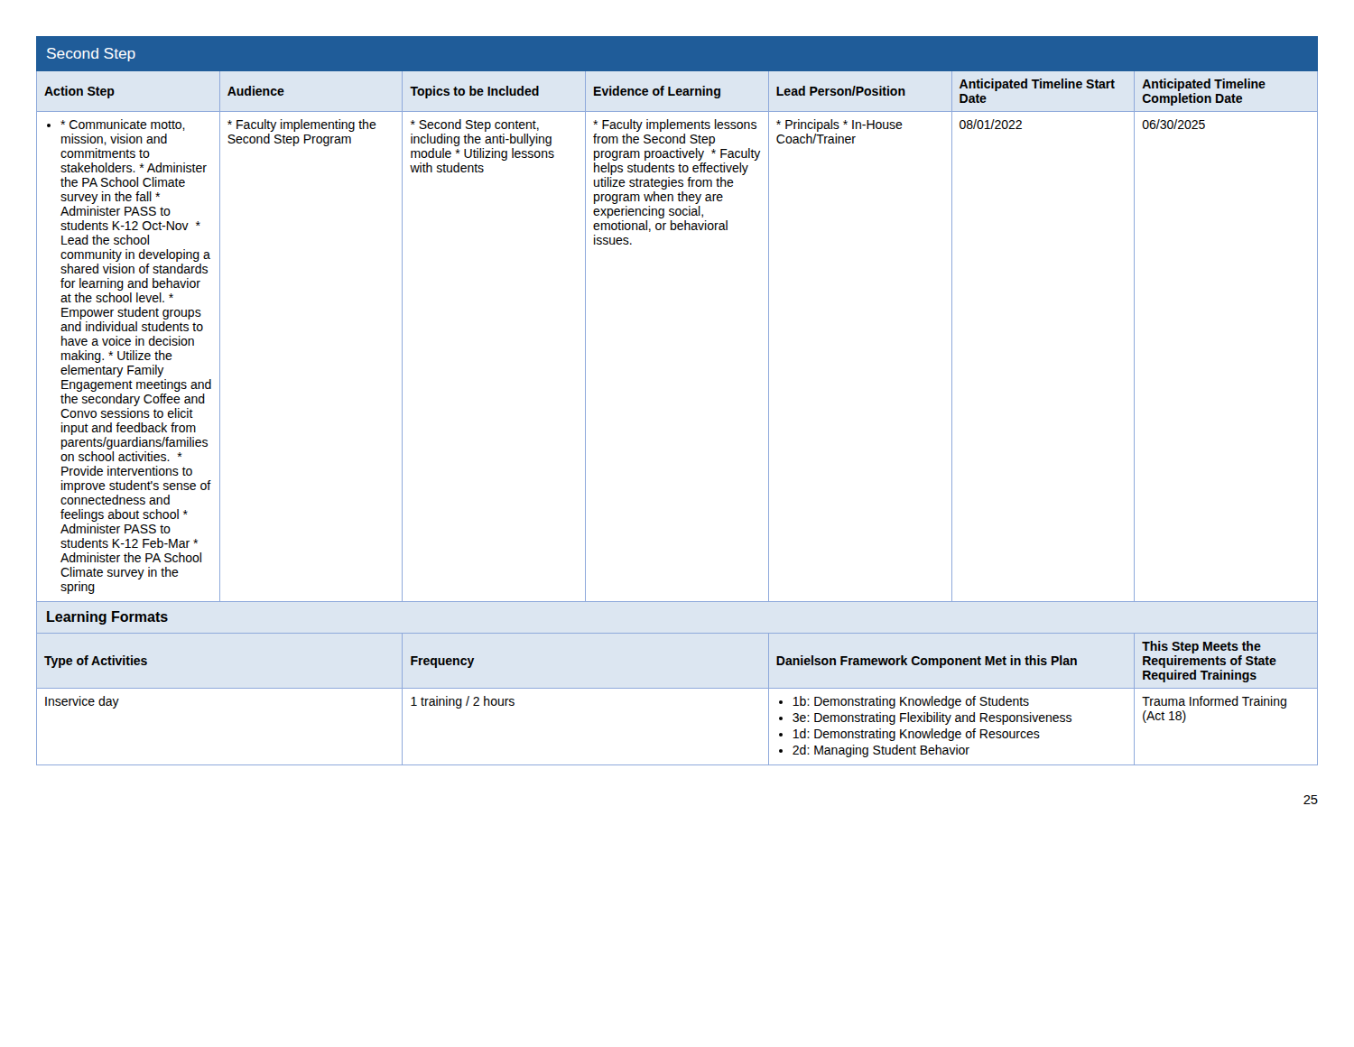| Second Step |
| Action Step | Audience | Topics to be Included | Evidence of Learning | Lead Person/Position | Anticipated Timeline Start Date | Anticipated Timeline Completion Date |
| * Communicate motto, mission, vision and commitments to stakeholders. * Administer the PA School Climate survey in the fall * Administer PASS to students K-12 Oct-Nov * Lead the school community in developing a shared vision of standards for learning and behavior at the school level. * Empower student groups and individual students to have a voice in decision making. * Utilize the elementary Family Engagement meetings and the secondary Coffee and Convo sessions to elicit input and feedback from parents/guardians/families on school activities. * Provide interventions to improve student's sense of connectedness and feelings about school * Administer PASS to students K-12 Feb-Mar * Administer the PA School Climate survey in the spring | * Faculty implementing the Second Step Program | * Second Step content, including the anti-bullying module * Utilizing lessons with students | * Faculty implements lessons from the Second Step program proactively * Faculty helps students to effectively utilize strategies from the program when they are experiencing social, emotional, or behavioral issues. | * Principals * In-House Coach/Trainer | 08/01/2022 | 06/30/2025 |
| Learning Formats |
| Type of Activities | Frequency | Danielson Framework Component Met in this Plan | This Step Meets the Requirements of State Required Trainings |
| Inservice day | 1 training / 2 hours | 1b: Demonstrating Knowledge of Students 3e: Demonstrating Flexibility and Responsiveness 1d: Demonstrating Knowledge of Resources 2d: Managing Student Behavior | Trauma Informed Training (Act 18) |
25